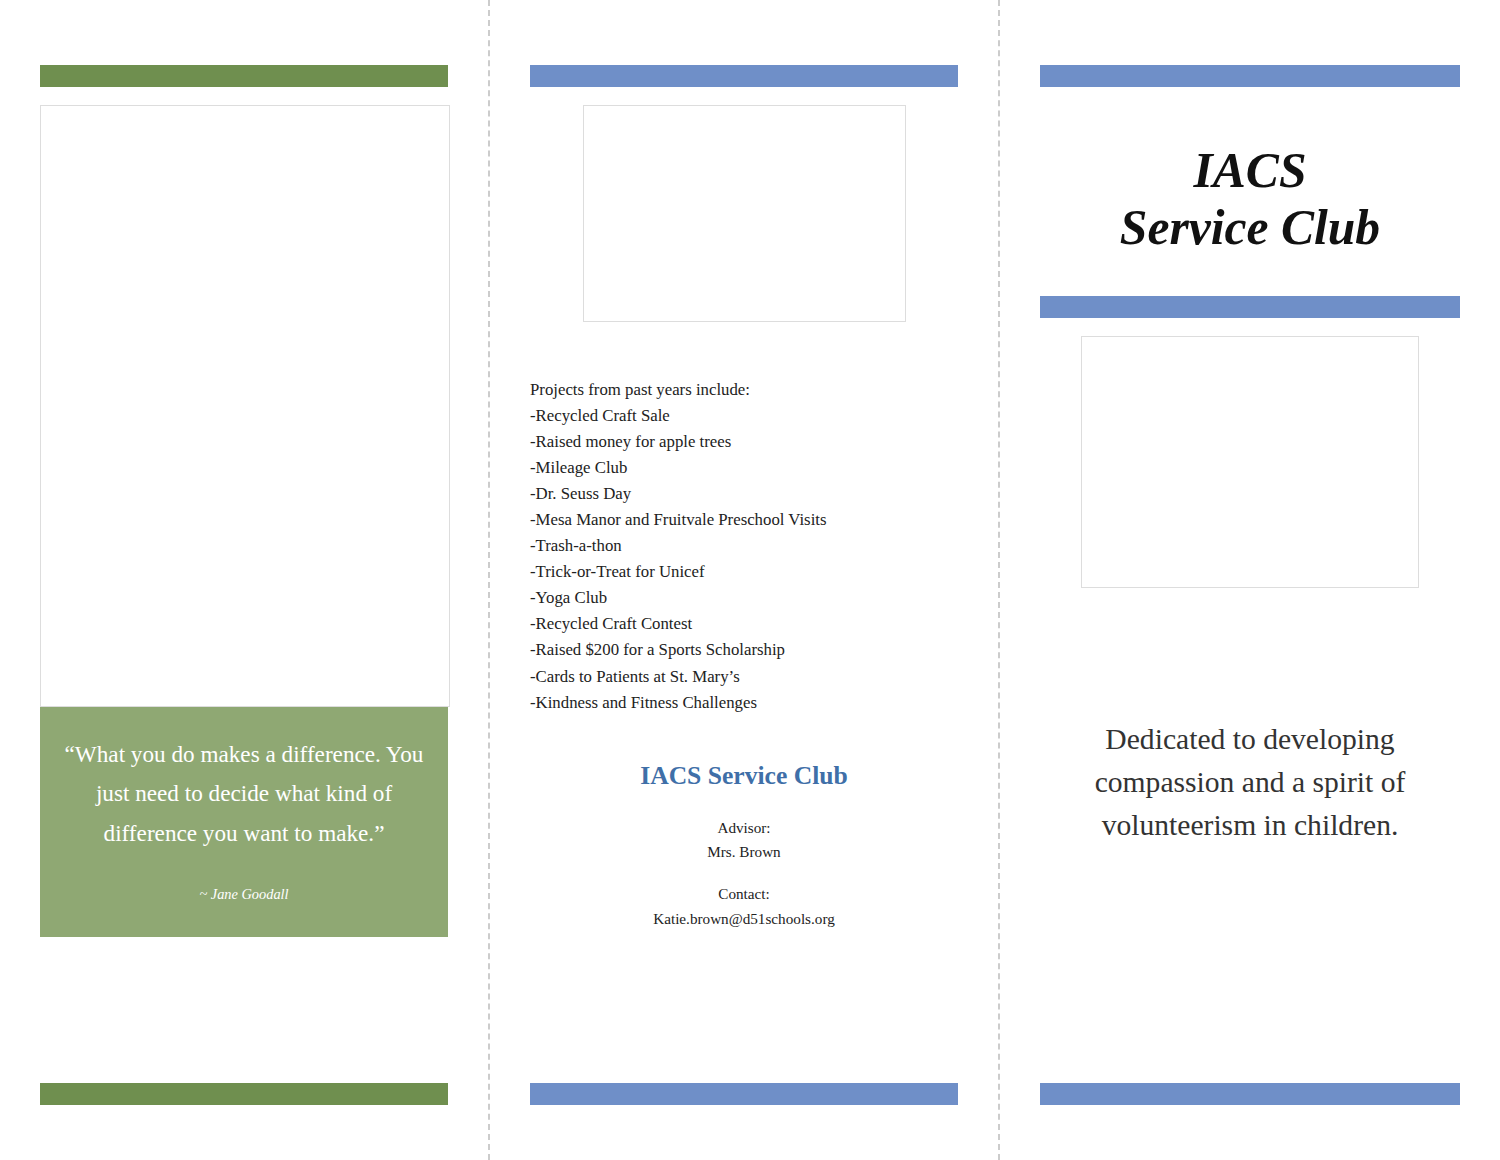“What you do makes a difference. You just need to decide what kind of difference you want to make.” ~ Jane Goodall
Projects from past years include:
-Recycled Craft Sale
-Raised money for apple trees
-Mileage Club
-Dr. Seuss Day
-Mesa Manor and Fruitvale Preschool Visits
-Trash-a-thon
-Trick-or-Treat for Unicef
-Yoga Club
-Recycled Craft Contest
-Raised $200 for a Sports Scholarship
-Cards to Patients at St. Mary’s
-Kindness and Fitness Challenges
IACS Service Club
Advisor:
Mrs. Brown Contact:
Katie.brown@d51schools.org
IACS
Service Club
Dedicated to developing compassion and a spirit of volunteerism in children.